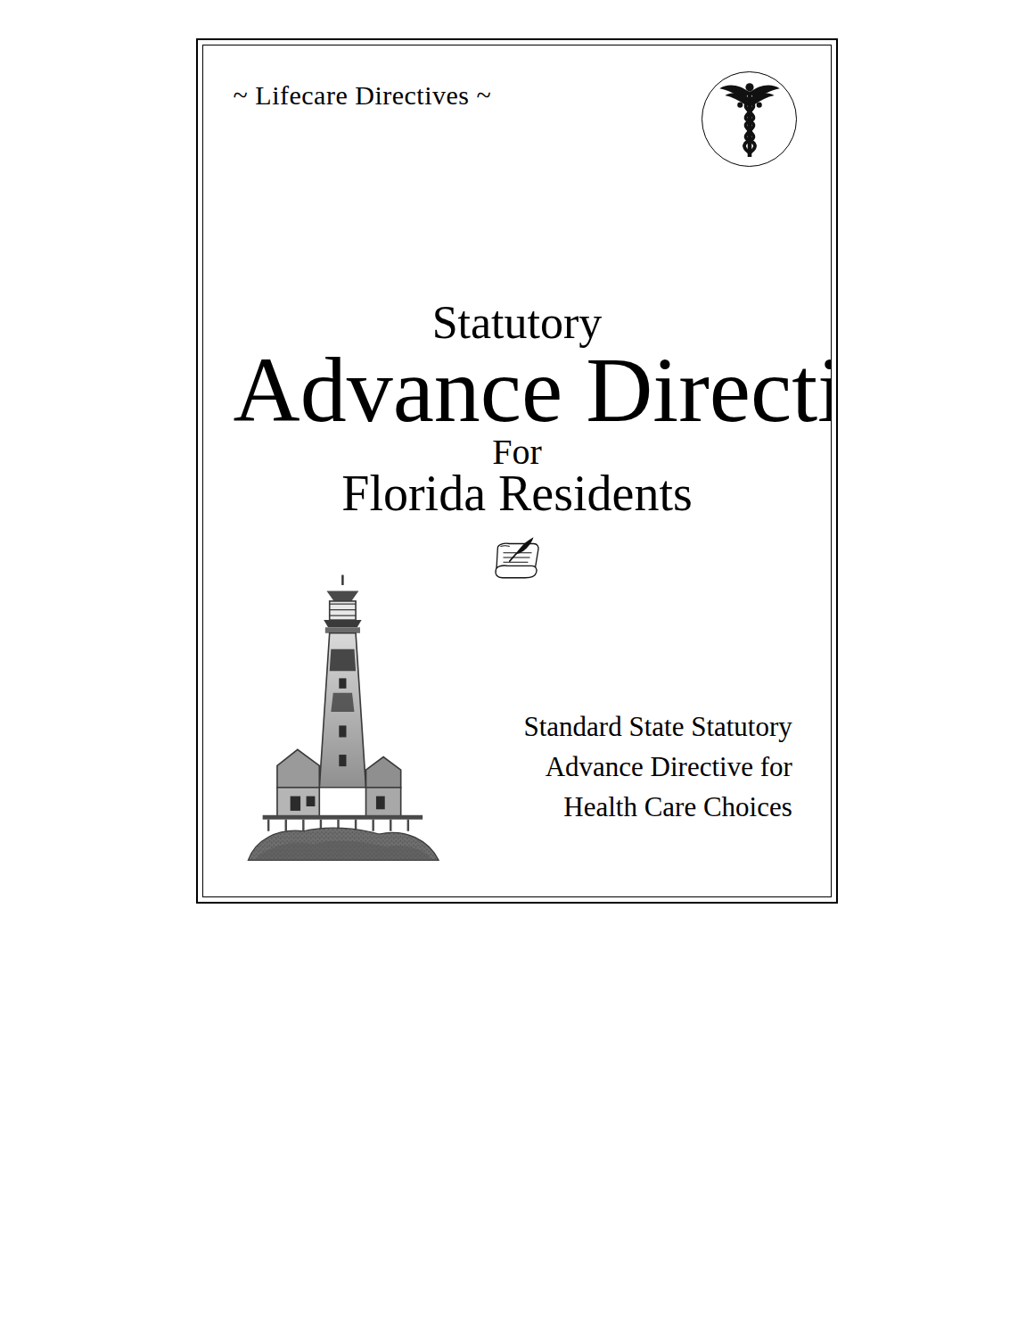~ Lifecare Directives ~
Statutory
Advance Directive
For
Florida Residents
Standard State Statutory
Advance Directive for
Health Care Choices